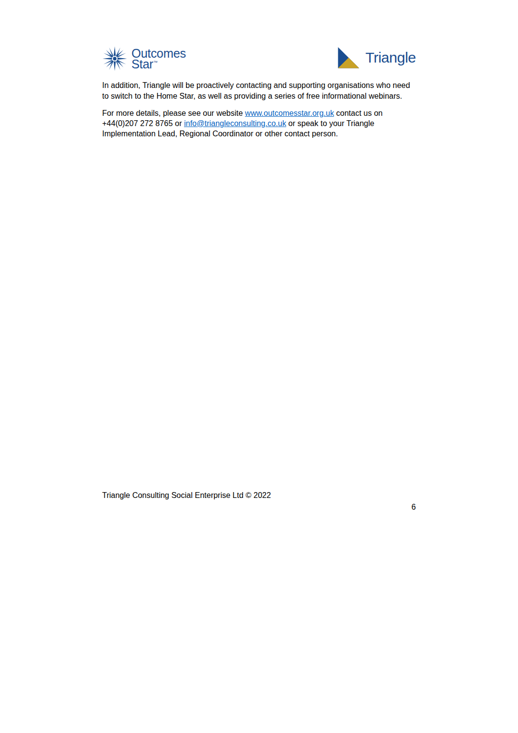Outcomes Star™
Triangle
In addition, Triangle will be proactively contacting and supporting organisations who need to switch to the Home Star, as well as providing a series of free informational webinars.
For more details, please see our website www.outcomesstar.org.uk contact us on +44(0)207 272 8765 or info@triangleconsulting.co.uk or speak to your Triangle Implementation Lead, Regional Coordinator or other contact person.
Triangle Consulting Social Enterprise Ltd © 2022
6